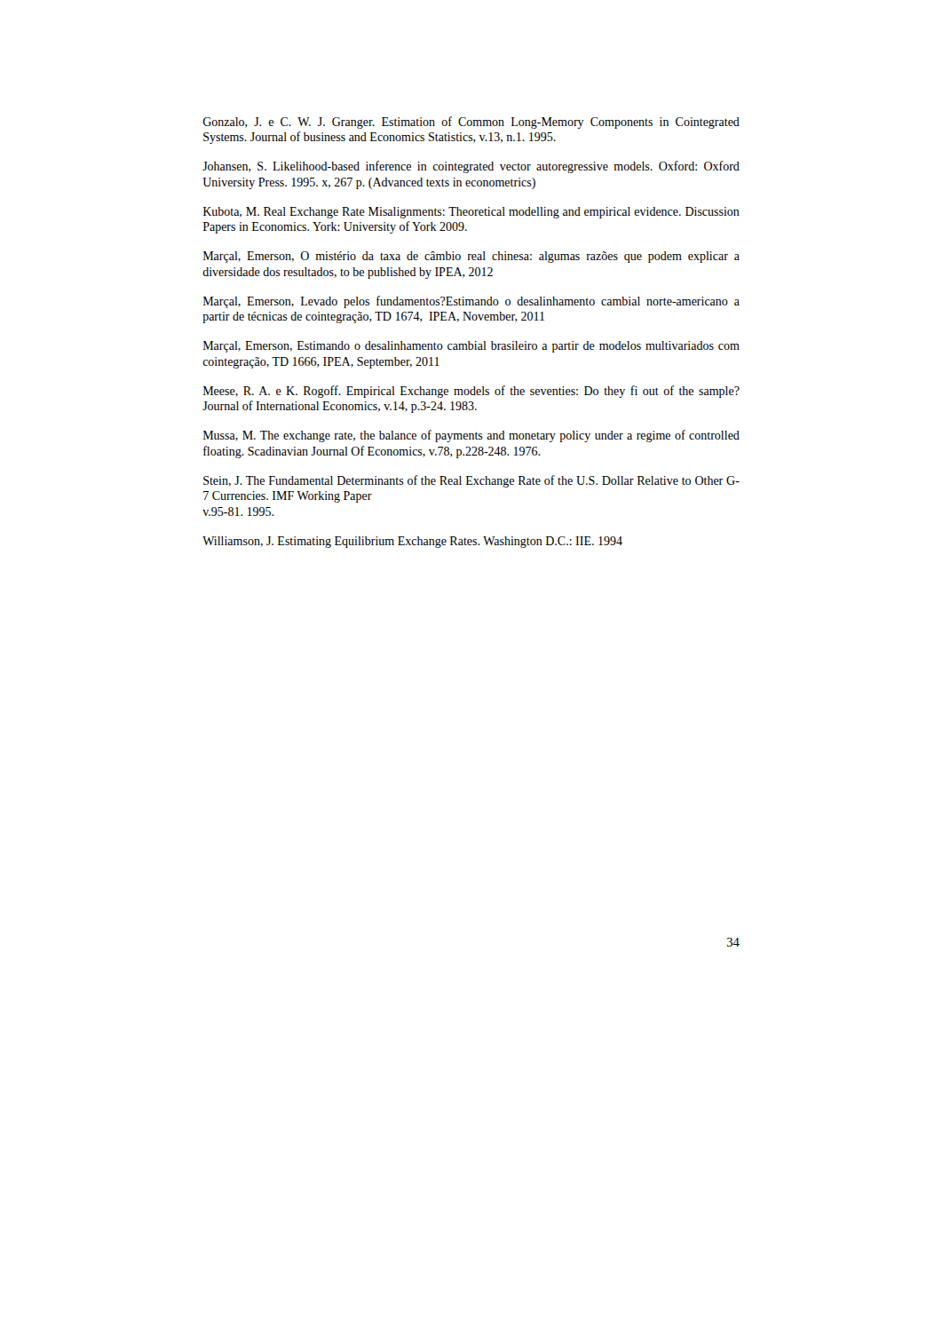Gonzalo, J. e C. W. J. Granger. Estimation of Common Long-Memory Components in Cointegrated Systems. Journal of business and Economics Statistics, v.13, n.1. 1995.
Johansen, S. Likelihood-based inference in cointegrated vector autoregressive models. Oxford: Oxford University Press. 1995. x, 267 p. (Advanced texts in econometrics)
Kubota, M. Real Exchange Rate Misalignments: Theoretical modelling and empirical evidence. Discussion Papers in Economics. York: University of York 2009.
Marçal, Emerson, O mistério da taxa de câmbio real chinesa: algumas razões que podem explicar a diversidade dos resultados, to be published by IPEA, 2012
Marçal, Emerson, Levado pelos fundamentos?Estimando o desalinhamento cambial norte-americano a partir de técnicas de cointegração, TD 1674, IPEA, November, 2011
Marçal, Emerson, Estimando o desalinhamento cambial brasileiro a partir de modelos multivariados com cointegração, TD 1666, IPEA, September, 2011
Meese, R. A. e K. Rogoff. Empirical Exchange models of the seventies: Do they fi out of the sample? Journal of International Economics, v.14, p.3-24. 1983.
Mussa, M. The exchange rate, the balance of payments and monetary policy under a regime of controlled floating. Scadinavian Journal Of Economics, v.78, p.228-248. 1976.
Stein, J. The Fundamental Determinants of the Real Exchange Rate of the U.S. Dollar Relative to Other G-7 Currencies. IMF Working Paper
v.95-81. 1995.
Williamson, J. Estimating Equilibrium Exchange Rates. Washington D.C.: IIE. 1994
34